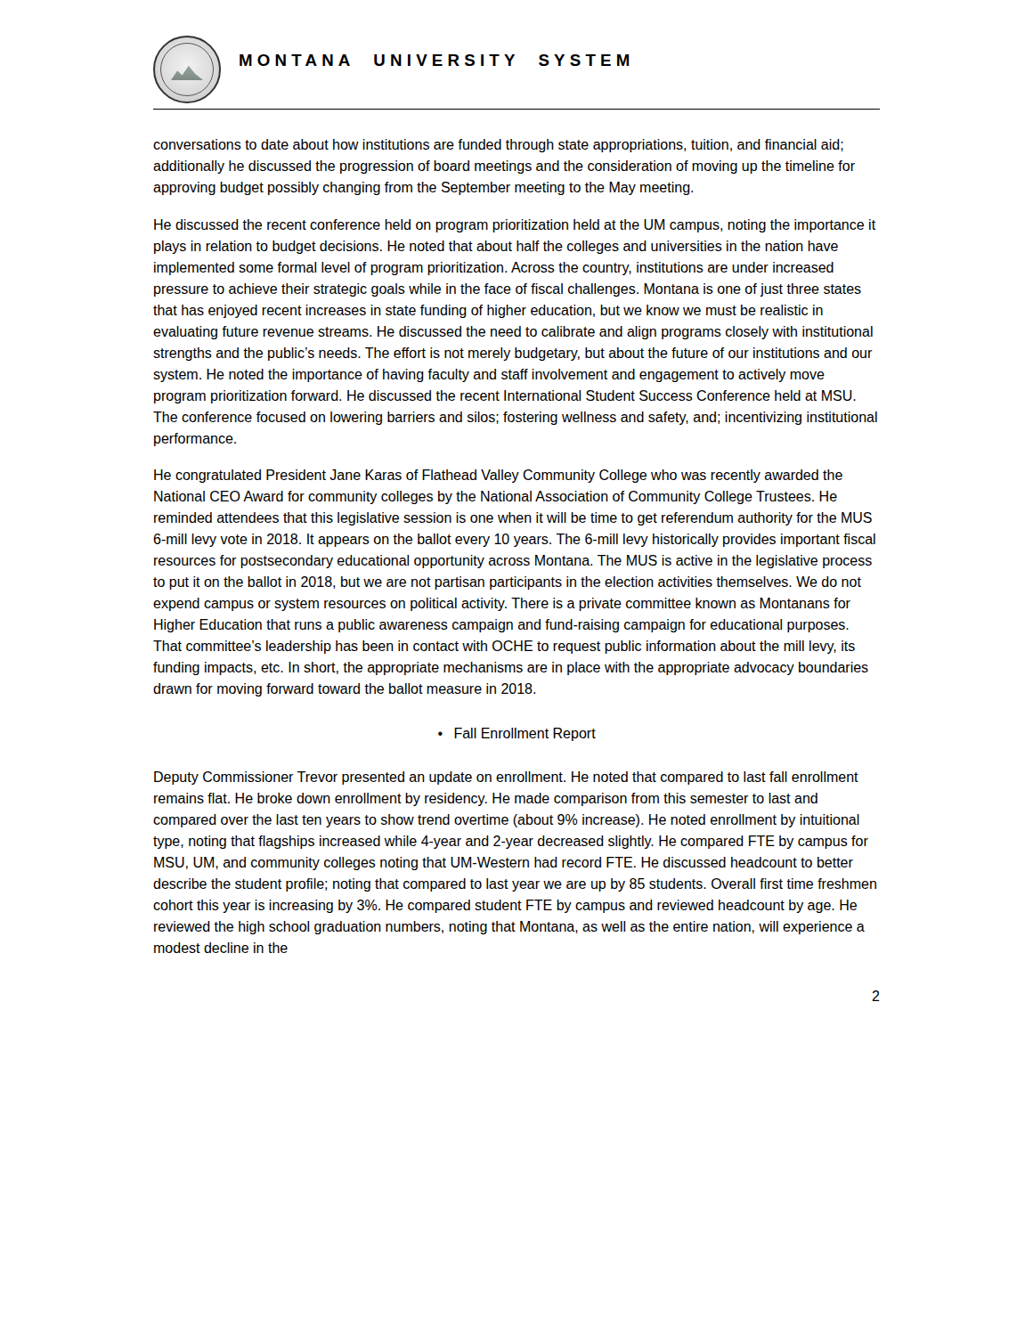MONTANA UNIVERSITY SYSTEM
conversations to date about how institutions are funded through state appropriations, tuition, and financial aid; additionally he discussed the progression of board meetings and the consideration of moving up the timeline for approving budget possibly changing from the September meeting to the May meeting.
He discussed the recent conference held on program prioritization held at the UM campus, noting the importance it plays in relation to budget decisions. He noted that about half the colleges and universities in the nation have implemented some formal level of program prioritization. Across the country, institutions are under increased pressure to achieve their strategic goals while in the face of fiscal challenges. Montana is one of just three states that has enjoyed recent increases in state funding of higher education, but we know we must be realistic in evaluating future revenue streams. He discussed the need to calibrate and align programs closely with institutional strengths and the public’s needs. The effort is not merely budgetary, but about the future of our institutions and our system. He noted the importance of having faculty and staff involvement and engagement to actively move program prioritization forward. He discussed the recent International Student Success Conference held at MSU. The conference focused on lowering barriers and silos; fostering wellness and safety, and; incentivizing institutional performance.
He congratulated President Jane Karas of Flathead Valley Community College who was recently awarded the National CEO Award for community colleges by the National Association of Community College Trustees. He reminded attendees that this legislative session is one when it will be time to get referendum authority for the MUS 6-mill levy vote in 2018. It appears on the ballot every 10 years. The 6-mill levy historically provides important fiscal resources for postsecondary educational opportunity across Montana. The MUS is active in the legislative process to put it on the ballot in 2018, but we are not partisan participants in the election activities themselves. We do not expend campus or system resources on political activity. There is a private committee known as Montanans for Higher Education that runs a public awareness campaign and fund-raising campaign for educational purposes. That committee’s leadership has been in contact with OCHE to request public information about the mill levy, its funding impacts, etc. In short, the appropriate mechanisms are in place with the appropriate advocacy boundaries drawn for moving forward toward the ballot measure in 2018.
Fall Enrollment Report
Deputy Commissioner Trevor presented an update on enrollment. He noted that compared to last fall enrollment remains flat. He broke down enrollment by residency. He made comparison from this semester to last and compared over the last ten years to show trend overtime (about 9% increase). He noted enrollment by intuitional type, noting that flagships increased while 4-year and 2-year decreased slightly. He compared FTE by campus for MSU, UM, and community colleges noting that UM-Western had record FTE. He discussed headcount to better describe the student profile; noting that compared to last year we are up by 85 students. Overall first time freshmen cohort this year is increasing by 3%. He compared student FTE by campus and reviewed headcount by age. He reviewed the high school graduation numbers, noting that Montana, as well as the entire nation, will experience a modest decline in the
2